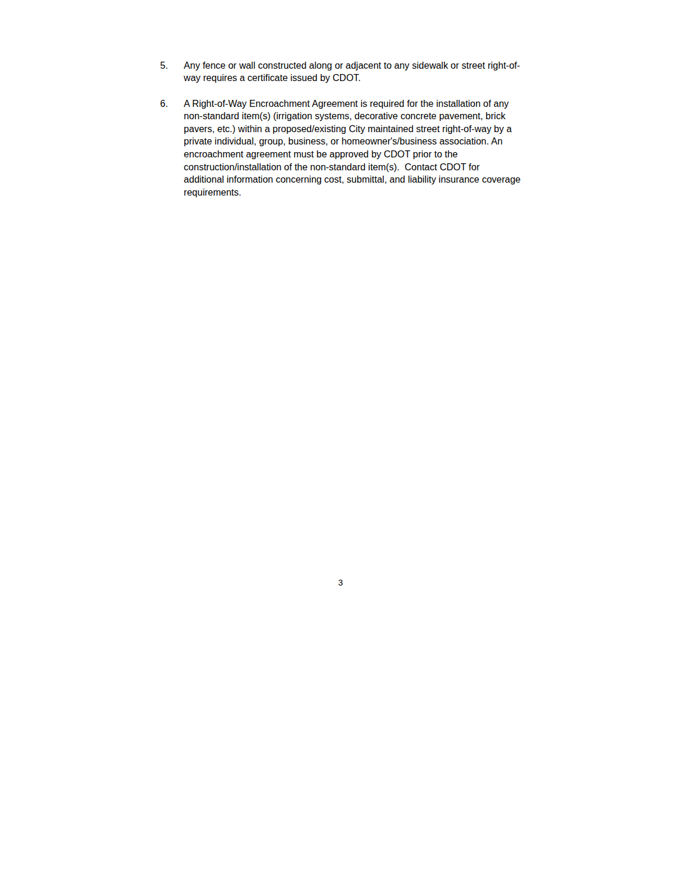5. Any fence or wall constructed along or adjacent to any sidewalk or street right-of-way requires a certificate issued by CDOT.
6. A Right-of-Way Encroachment Agreement is required for the installation of any non-standard item(s) (irrigation systems, decorative concrete pavement, brick pavers, etc.) within a proposed/existing City maintained street right-of-way by a private individual, group, business, or homeowner's/business association. An encroachment agreement must be approved by CDOT prior to the construction/installation of the non-standard item(s). Contact CDOT for additional information concerning cost, submittal, and liability insurance coverage requirements.
3